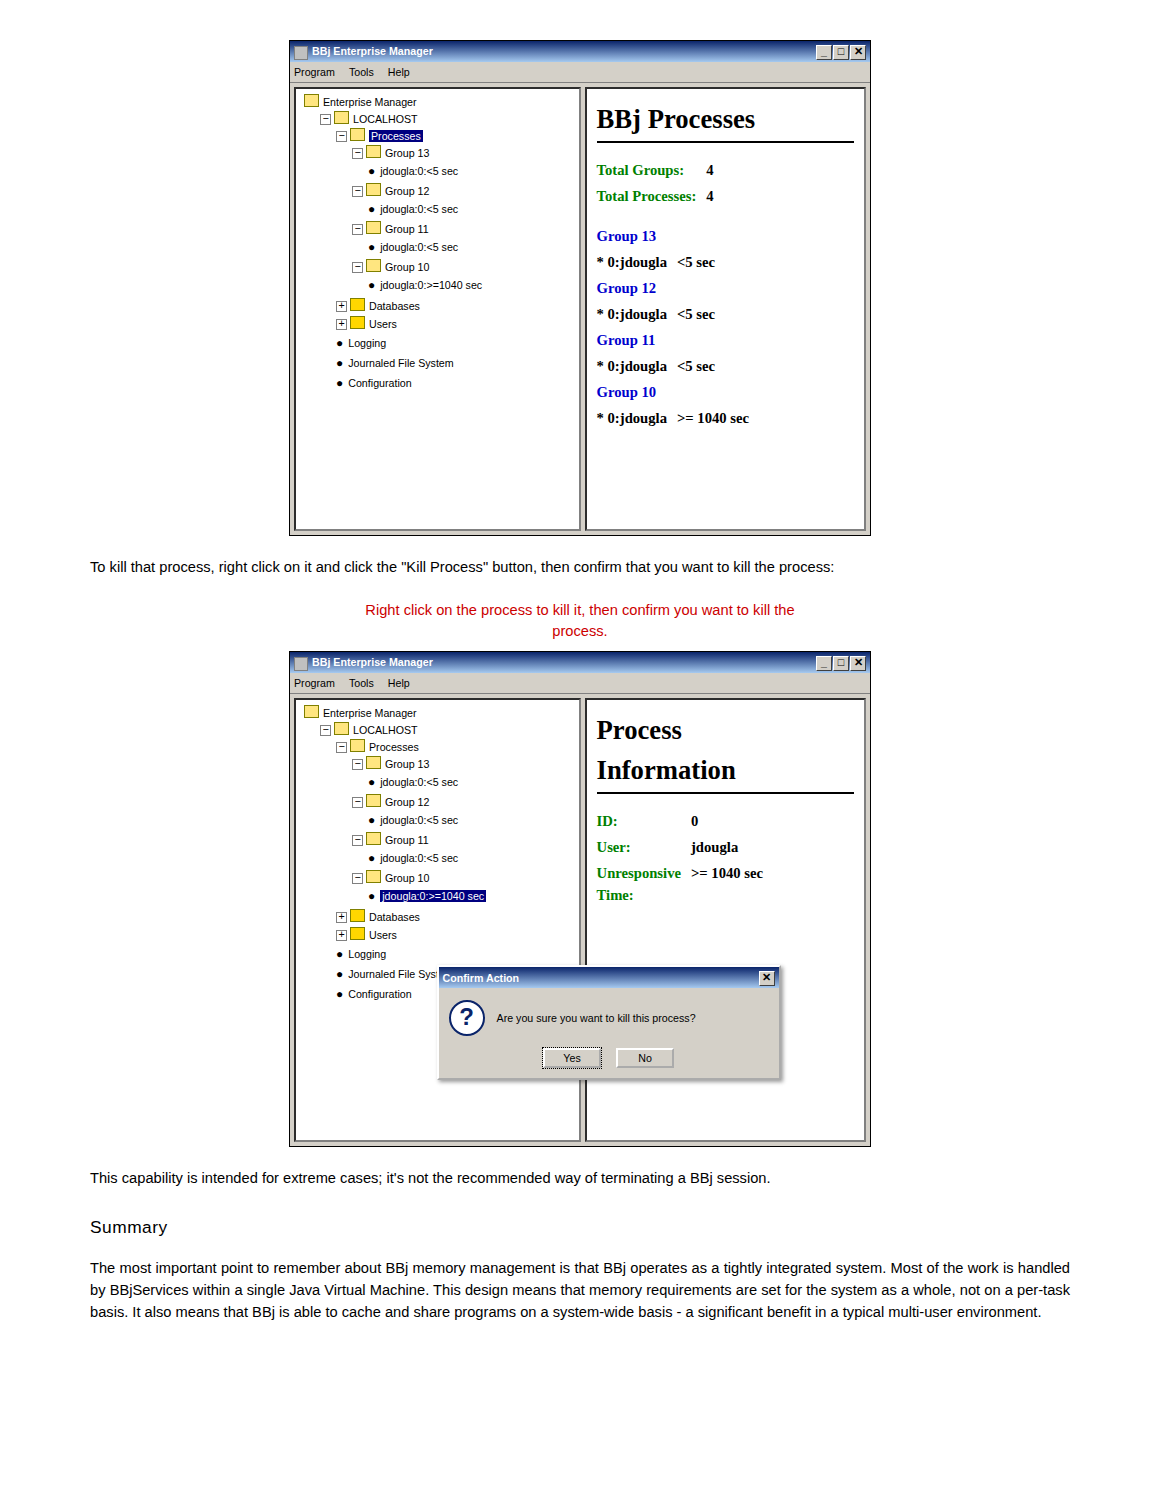BBj Enterprise Manager _□✕
Program Tools Help
Enterprise Manager
− LOCALHOST
− Processes
− Group 13
jdougla:0:<5 sec
− Group 12
jdougla:0:<5 sec
− Group 11
jdougla:0:<5 sec
− Group 10
jdougla:0:>=1040 sec
+ Databases
+ Users
Logging
Journaled File System
Configuration
BBj Processes
| Total Groups: | 4 |
| Total Processes: | 4 |
| Group 13 |
| * 0:jdougla | <5 sec |
| Group 12 |
| * 0:jdougla | <5 sec |
| Group 11 |
| * 0:jdougla | <5 sec |
| Group 10 |
| * 0:jdougla | >= 1040 sec |
To kill that process, right click on it and click the "Kill Process" button, then confirm that you want to kill the process:
Right click on the process to kill it, then confirm you want to kill the
process.
BBj Enterprise Manager _□✕
Program Tools Help
Enterprise Manager
− LOCALHOST
− Processes
− Group 13
jdougla:0:<5 sec
− Group 12
jdougla:0:<5 sec
− Group 11
jdougla:0:<5 sec
− Group 10
jdougla:0:>=1040 sec
+ Databases
+ Users
Logging
Journaled File System
Configuration
Process
Information
| ID: | 0 |
| User: | jdougla |
| Unresponsive Time: | >= 1040 sec |
Confirm Action ✕
?
Are you sure you want to kill this process?
Yes No
This capability is intended for extreme cases; it's not the recommended way of terminating a BBj session.
Summary
The most important point to remember about BBj memory management is that BBj operates as a tightly integrated system. Most of the work is handled by BBjServices within a single Java Virtual Machine. This design means that memory requirements are set for the system as a whole, not on a per-task basis. It also means that BBj is able to cache and share programs on a system-wide basis - a significant benefit in a typical multi-user environment.